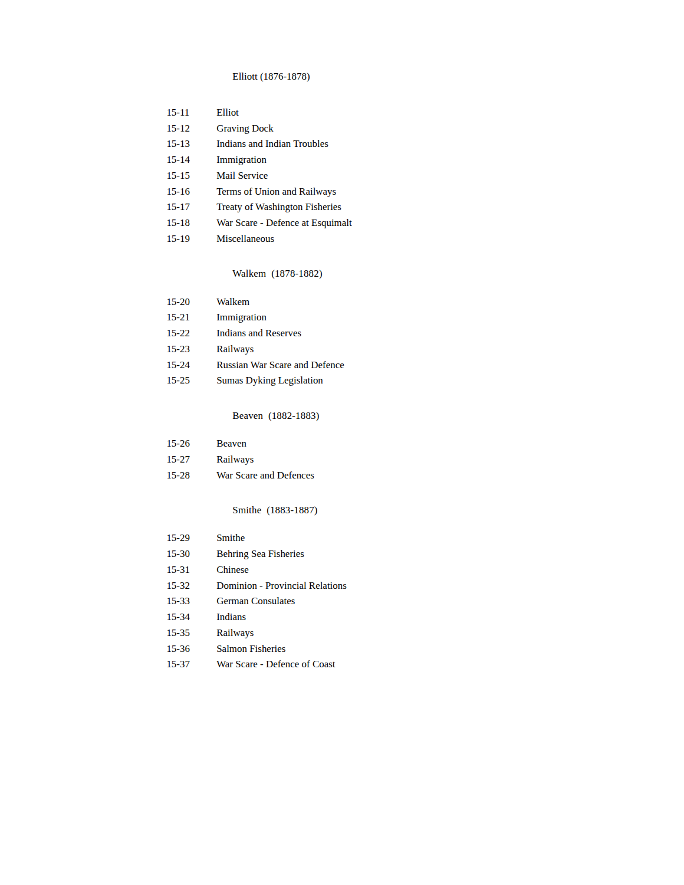Elliott (1876-1878)
| 15-11 | Elliot |
| 15-12 | Graving Dock |
| 15-13 | Indians and Indian Troubles |
| 15-14 | Immigration |
| 15-15 | Mail Service |
| 15-16 | Terms of Union and Railways |
| 15-17 | Treaty of Washington Fisheries |
| 15-18 | War Scare - Defence at Esquimalt |
| 15-19 | Miscellaneous |
Walkem (1878-1882)
| 15-20 | Walkem |
| 15-21 | Immigration |
| 15-22 | Indians and Reserves |
| 15-23 | Railways |
| 15-24 | Russian War Scare and Defence |
| 15-25 | Sumas Dyking Legislation |
Beaven (1882-1883)
| 15-26 | Beaven |
| 15-27 | Railways |
| 15-28 | War Scare and Defences |
Smithe (1883-1887)
| 15-29 | Smithe |
| 15-30 | Behring Sea Fisheries |
| 15-31 | Chinese |
| 15-32 | Dominion - Provincial Relations |
| 15-33 | German Consulates |
| 15-34 | Indians |
| 15-35 | Railways |
| 15-36 | Salmon Fisheries |
| 15-37 | War Scare - Defence of Coast |